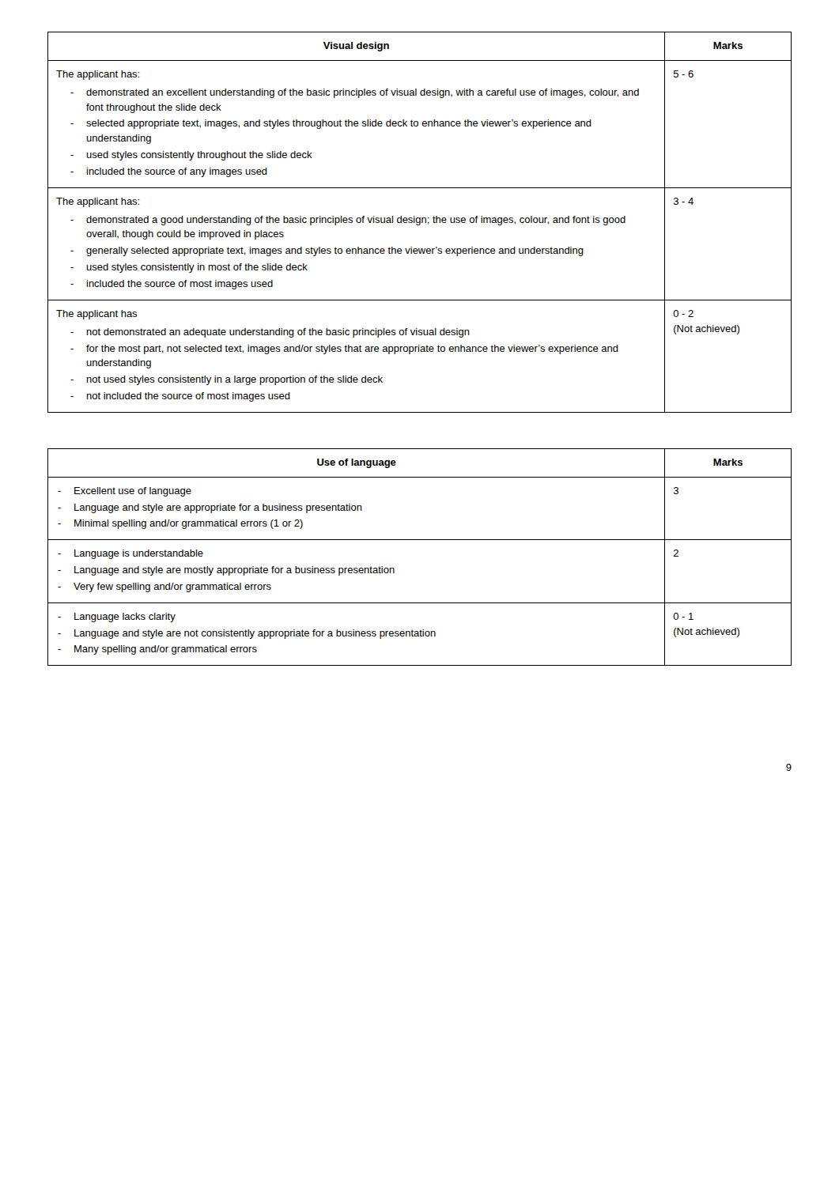| Visual design | Marks |
| --- | --- |
| The applicant has: demonstrated an excellent understanding of the basic principles of visual design, with a careful use of images, colour, and font throughout the slide deck selected appropriate text, images, and styles throughout the slide deck to enhance the viewer’s experience and understanding used styles consistently throughout the slide deck included the source of any images used | 5 - 6 |
| The applicant has: demonstrated a good understanding of the basic principles of visual design; the use of images, colour, and font is good overall, though could be improved in places generally selected appropriate text, images and styles to enhance the viewer’s experience and understanding used styles consistently in most of the slide deck included the source of most images used | 3 - 4 |
| The applicant has not demonstrated an adequate understanding of the basic principles of visual design for the most part, not selected text, images and/or styles that are appropriate to enhance the viewer’s experience and understanding not used styles consistently in a large proportion of the slide deck not included the source of most images used | 0 - 2 (Not achieved) |
| Use of language | Marks |
| --- | --- |
| Excellent use of language Language and style are appropriate for a business presentation Minimal spelling and/or grammatical errors (1 or 2) | 3 |
| Language is understandable Language and style are mostly appropriate for a business presentation Very few spelling and/or grammatical errors | 2 |
| Language lacks clarity Language and style are not consistently appropriate for a business presentation Many spelling and/or grammatical errors | 0 - 1 (Not achieved) |
9